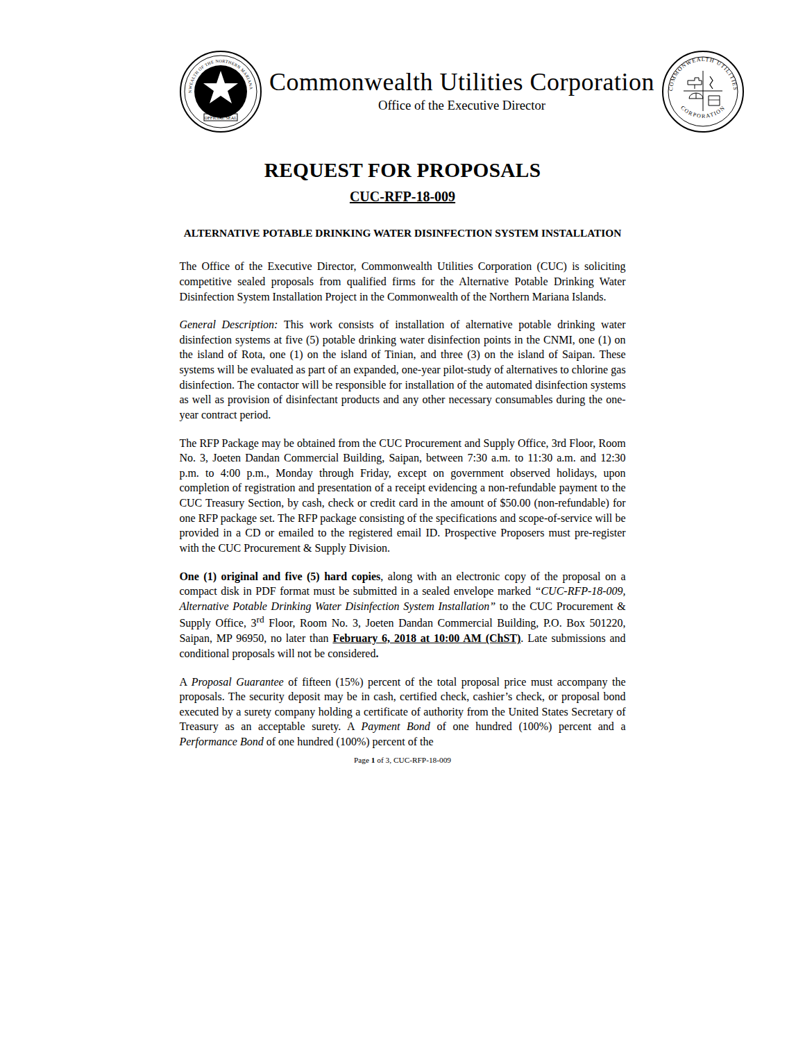COMMONWEALTH OF THE NORTHERN MARIANA ISLANDS OFFICIAL SEAL OFFICIAL SEAL
Commonwealth Utilities Corporation
Office of the Executive Director
COMMONWEALTH UTILITIES CORPORATION
REQUEST FOR PROPOSALS
CUC-RFP-18-009
ALTERNATIVE POTABLE DRINKING WATER DISINFECTION SYSTEM INSTALLATION
The Office of the Executive Director, Commonwealth Utilities Corporation (CUC) is soliciting competitive sealed proposals from qualified firms for the Alternative Potable Drinking Water Disinfection System Installation Project in the Commonwealth of the Northern Mariana Islands.
General Description: This work consists of installation of alternative potable drinking water disinfection systems at five (5) potable drinking water disinfection points in the CNMI, one (1) on the island of Rota, one (1) on the island of Tinian, and three (3) on the island of Saipan. These systems will be evaluated as part of an expanded, one-year pilot-study of alternatives to chlorine gas disinfection. The contactor will be responsible for installation of the automated disinfection systems as well as provision of disinfectant products and any other necessary consumables during the one-year contract period.
The RFP Package may be obtained from the CUC Procurement and Supply Office, 3rd Floor, Room No. 3, Joeten Dandan Commercial Building, Saipan, between 7:30 a.m. to 11:30 a.m. and 12:30 p.m. to 4:00 p.m., Monday through Friday, except on government observed holidays, upon completion of registration and presentation of a receipt evidencing a non-refundable payment to the CUC Treasury Section, by cash, check or credit card in the amount of $50.00 (non-refundable) for one RFP package set. The RFP package consisting of the specifications and scope-of-service will be provided in a CD or emailed to the registered email ID. Prospective Proposers must pre-register with the CUC Procurement & Supply Division.
One (1) original and five (5) hard copies, along with an electronic copy of the proposal on a compact disk in PDF format must be submitted in a sealed envelope marked “CUC-RFP-18-009, Alternative Potable Drinking Water Disinfection System Installation” to the CUC Procurement & Supply Office, 3rd Floor, Room No. 3, Joeten Dandan Commercial Building, P.O. Box 501220, Saipan, MP 96950, no later than February 6, 2018 at 10:00 AM (ChST). Late submissions and conditional proposals will not be considered.
A Proposal Guarantee of fifteen (15%) percent of the total proposal price must accompany the proposals. The security deposit may be in cash, certified check, cashier’s check, or proposal bond executed by a surety company holding a certificate of authority from the United States Secretary of Treasury as an acceptable surety. A Payment Bond of one hundred (100%) percent and a Performance Bond of one hundred (100%) percent of the
Page 1 of 3, CUC-RFP-18-009